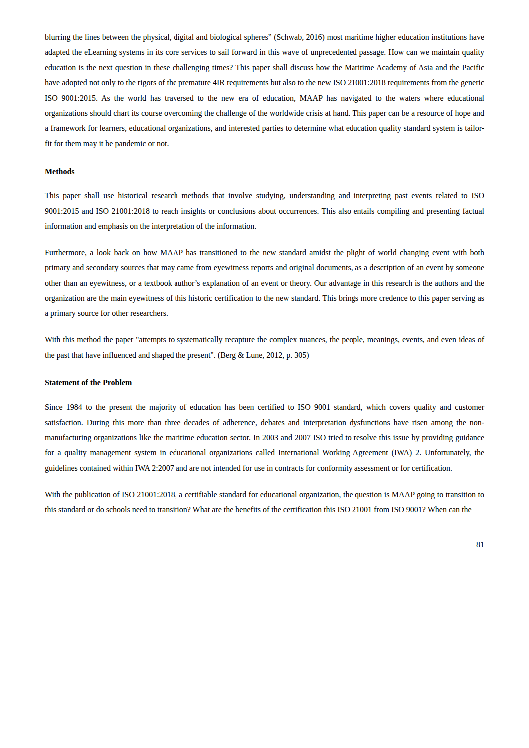blurring the lines between the physical, digital and biological spheres” (Schwab, 2016) most maritime higher education institutions have adapted the eLearning systems in its core services to sail forward in this wave of unprecedented passage. How can we maintain quality education is the next question in these challenging times? This paper shall discuss how the Maritime Academy of Asia and the Pacific have adopted not only to the rigors of the premature 4IR requirements but also to the new ISO 21001:2018 requirements from the generic ISO 9001:2015. As the world has traversed to the new era of education, MAAP has navigated to the waters where educational organizations should chart its course overcoming the challenge of the worldwide crisis at hand. This paper can be a resource of hope and a framework for learners, educational organizations, and interested parties to determine what education quality standard system is tailor-fit for them may it be pandemic or not.
Methods
This paper shall use historical research methods that involve studying, understanding and interpreting past events related to ISO 9001:2015 and ISO 21001:2018 to reach insights or conclusions about occurrences. This also entails compiling and presenting factual information and emphasis on the interpretation of the information.
Furthermore, a look back on how MAAP has transitioned to the new standard amidst the plight of world changing event with both primary and secondary sources that may came from eyewitness reports and original documents, as a description of an event by someone other than an eyewitness, or a textbook author’s explanation of an event or theory. Our advantage in this research is the authors and the organization are the main eyewitness of this historic certification to the new standard. This brings more credence to this paper serving as a primary source for other researchers.
With this method the paper "attempts to systematically recapture the complex nuances, the people, meanings, events, and even ideas of the past that have influenced and shaped the present". (Berg & Lune, 2012, p. 305)
Statement of the Problem
Since 1984 to the present the majority of education has been certified to ISO 9001 standard, which covers quality and customer satisfaction. During this more than three decades of adherence, debates and interpretation dysfunctions have risen among the non-manufacturing organizations like the maritime education sector. In 2003 and 2007 ISO tried to resolve this issue by providing guidance for a quality management system in educational organizations called International Working Agreement (IWA) 2. Unfortunately, the guidelines contained within IWA 2:2007 and are not intended for use in contracts for conformity assessment or for certification.
With the publication of ISO 21001:2018, a certifiable standard for educational organization, the question is MAAP going to transition to this standard or do schools need to transition? What are the benefits of the certification this ISO 21001 from ISO 9001? When can the
81